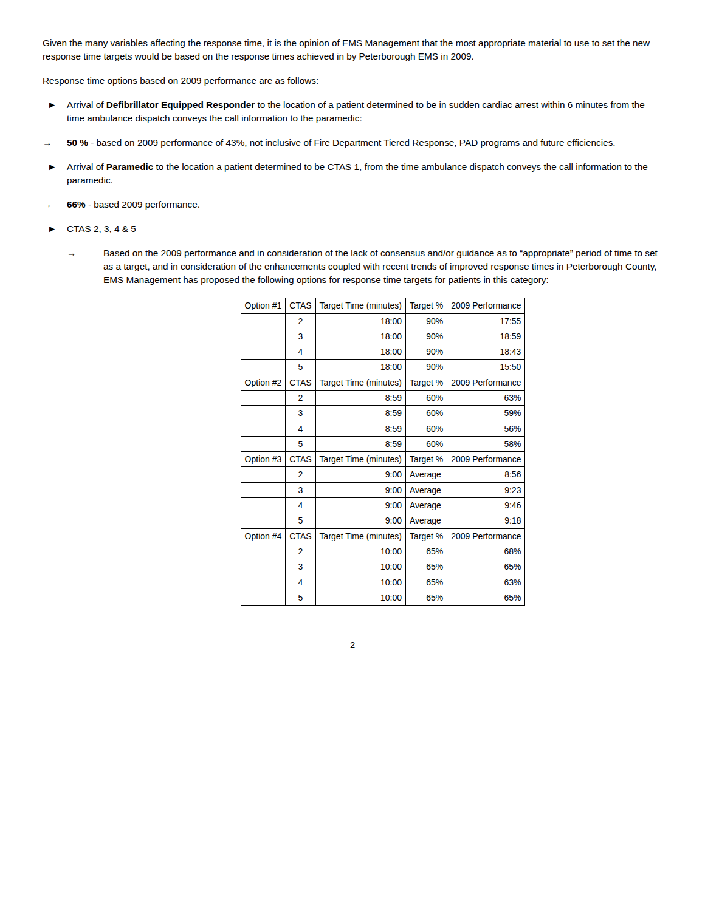Given the many variables affecting the response time, it is the opinion of EMS Management that the most appropriate material to use to set the new response time targets would be based on the response times achieved in by Peterborough EMS in 2009.
Response time options based on 2009 performance are as follows:
► Arrival of Defibrillator Equipped Responder to the location of a patient determined to be in sudden cardiac arrest within 6 minutes from the time ambulance dispatch conveys the call information to the paramedic:
→ 50 % - based on 2009 performance of 43%, not inclusive of Fire Department Tiered Response, PAD programs and future efficiencies.
► Arrival of Paramedic to the location a patient determined to be CTAS 1, from the time ambulance dispatch conveys the call information to the paramedic.
→ 66% - based 2009 performance.
► CTAS 2, 3, 4 & 5
→ Based on the 2009 performance and in consideration of the lack of consensus and/or guidance as to “appropriate” period of time to set as a target, and in consideration of the enhancements coupled with recent trends of improved response times in Peterborough County, EMS Management has proposed the following options for response time targets for patients in this category:
| Option #1 | CTAS | Target Time (minutes) | Target % | 2009 Performance |
| | 2 | 18:00 | 90% | 17:55 |
| | 3 | 18:00 | 90% | 18:59 |
| | 4 | 18:00 | 90% | 18:43 |
| | 5 | 18:00 | 90% | 15:50 |
| Option #2 | CTAS | Target Time (minutes) | Target % | 2009 Performance |
| | 2 | 8:59 | 60% | 63% |
| | 3 | 8:59 | 60% | 59% |
| | 4 | 8:59 | 60% | 56% |
| | 5 | 8:59 | 60% | 58% |
| Option #3 | CTAS | Target Time (minutes) | Target % | 2009 Performance |
| | 2 | 9:00 | Average | 8:56 |
| | 3 | 9:00 | Average | 9:23 |
| | 4 | 9:00 | Average | 9:46 |
| | 5 | 9:00 | Average | 9:18 |
| Option #4 | CTAS | Target Time (minutes) | Target % | 2009 Performance |
| | 2 | 10:00 | 65% | 68% |
| | 3 | 10:00 | 65% | 65% |
| | 4 | 10:00 | 65% | 63% |
| | 5 | 10:00 | 65% | 65% |
2